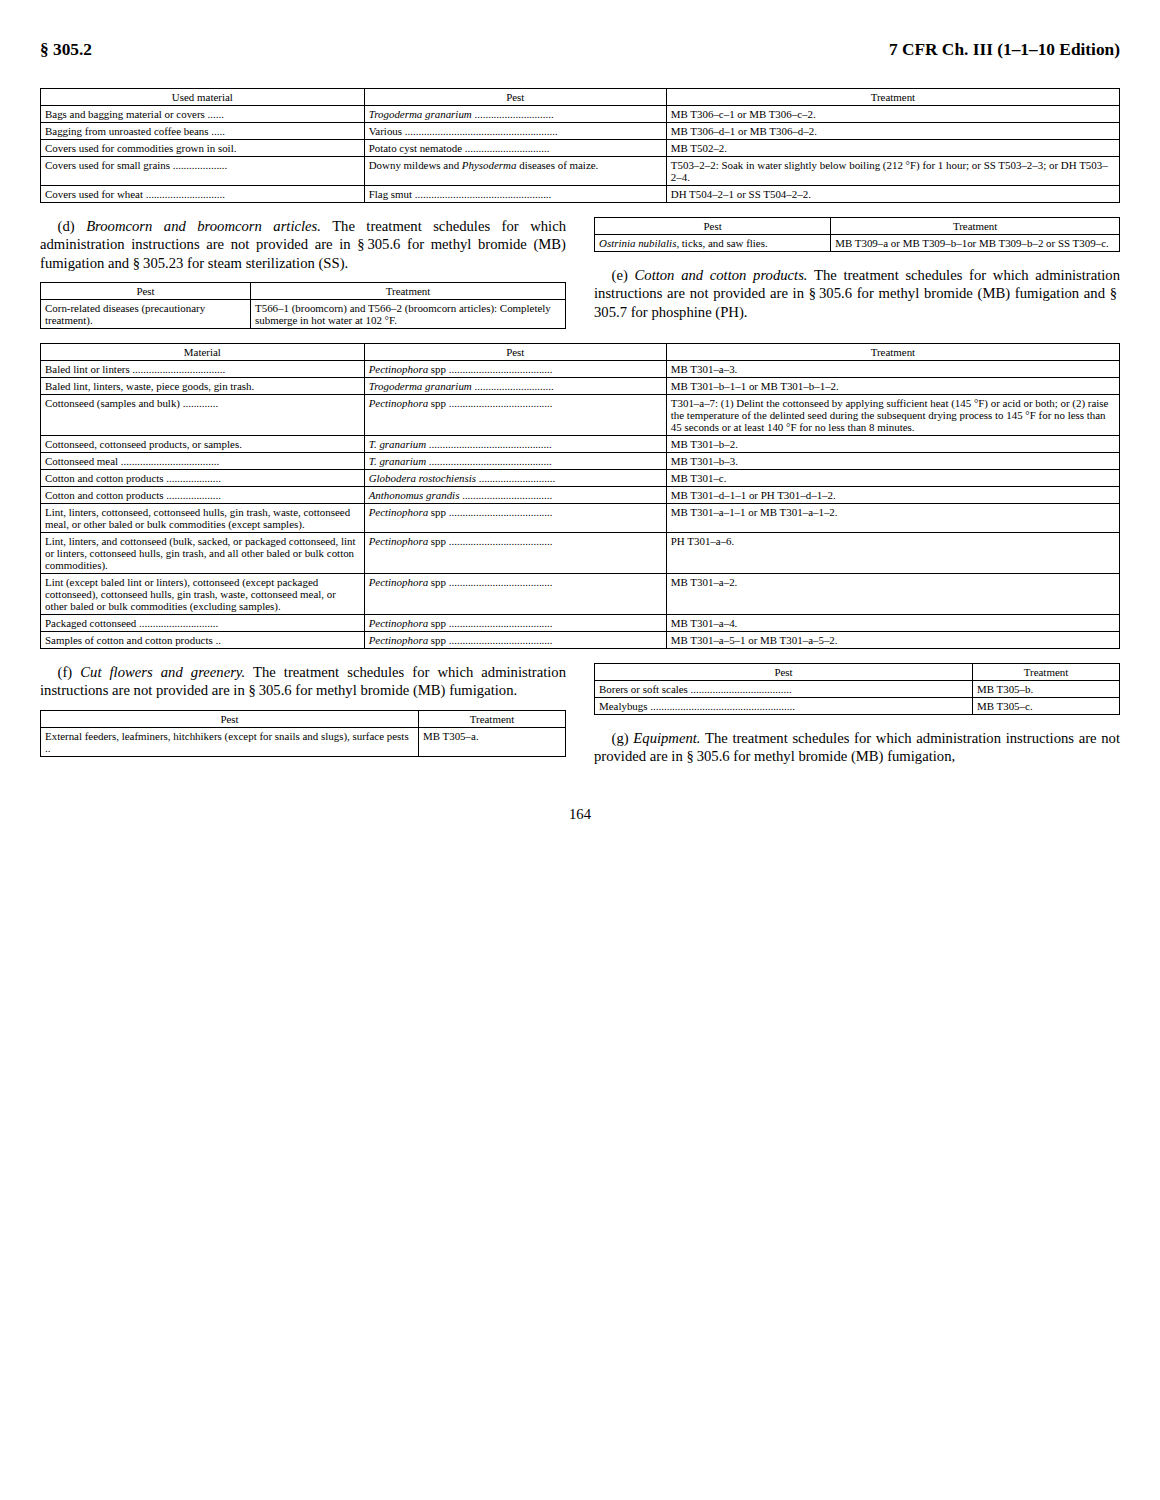§ 305.2 7 CFR Ch. III (1–1–10 Edition)
| Used material | Pest | Treatment |
| --- | --- | --- |
| Bags and bagging material or covers ...... | Trogoderma granarium ............................. | MB T306–c–1 or MB T306–c–2. |
| Bagging from unroasted coffee beans ..... | Various ........................................................ | MB T306–d–1 or MB T306–d–2. |
| Covers used for commodities grown in soil. | Potato cyst nematode ............................... | MB T502–2. |
| Covers used for small grains .................... | Downy mildews and Physoderma diseases of maize. | T503–2–2: Soak in water slightly below boiling (212 °F) for 1 hour; or SS T503–2–3; or DH T503–2–4. |
| Covers used for wheat ............................. | Flag smut .................................................. | DH T504–2–1 or SS T504–2–2. |
(d) Broomcorn and broomcorn articles. The treatment schedules for which administration instructions are not provided are in § 305.6 for methyl bromide (MB) fumigation and § 305.23 for steam sterilization (SS).
| Pest | Treatment |
| --- | --- |
| Corn-related diseases (precautionary treatment). | T566–1 (broomcorn) and T566–2 (broomcorn articles): Completely submerge in hot water at 102 °F. |
| Pest | Treatment |
| --- | --- |
| Ostrinia nubilalis, ticks, and saw flies. | MB T309–a or MB T309–b–1or MB T309–b–2 or SS T309–c. |
(e) Cotton and cotton products. The treatment schedules for which administration instructions are not provided are in § 305.6 for methyl bromide (MB) fumigation and § 305.7 for phosphine (PH).
| Material | Pest | Treatment |
| --- | --- | --- |
| Baled lint or linters .................................. | Pectinophora spp ...................................... | MB T301–a–3. |
| Baled lint, linters, waste, piece goods, gin trash. | Trogoderma granarium ............................. | MB T301–b–1–1 or MB T301–b–1–2. |
| Cottonseed (samples and bulk) ............. | Pectinophora spp ...................................... | T301–a–7: (1) Delint the cottonseed by applying sufficient heat (145 °F) or acid or both; or (2) raise the temperature of the delinted seed during the subsequent drying process to 145 °F for no less than 45 seconds or at least 140 °F for no less than 8 minutes. |
| Cottonseed, cottonseed products, or samples. | T. granarium ............................................. | MB T301–b–2. |
| Cottonseed meal .................................... | T. granarium ............................................. | MB T301–b–3. |
| Cotton and cotton products .................... | Globodera rostochiensis ............................ | MB T301–c. |
| Cotton and cotton products .................... | Anthonomus grandis ................................. | MB T301–d–1–1 or PH T301–d–1–2. |
| Lint, linters, cottonseed, cottonseed hulls, gin trash, waste, cottonseed meal, or other baled or bulk commodities (except samples). | Pectinophora spp ...................................... | MB T301–a–1–1 or MB T301–a–1–2. |
| Lint, linters, and cottonseed (bulk, sacked, or packaged cottonseed, lint or linters, cottonseed hulls, gin trash, and all other baled or bulk cotton commodities). | Pectinophora spp ...................................... | PH T301–a–6. |
| Lint (except baled lint or linters), cottonseed (except packaged cottonseed), cottonseed hulls, gin trash, waste, cottonseed meal, or other baled or bulk commodities (excluding samples). | Pectinophora spp ...................................... | MB T301–a–2. |
| Packaged cottonseed ............................. | Pectinophora spp ...................................... | MB T301–a–4. |
| Samples of cotton and cotton products .. | Pectinophora spp ...................................... | MB T301–a–5–1 or MB T301–a–5–2. |
(f) Cut flowers and greenery. The treatment schedules for which administration instructions are not provided are in § 305.6 for methyl bromide (MB) fumigation.
| Pest | Treatment |
| --- | --- |
| External feeders, leafminers, hitchhikers (except for snails and slugs), surface pests .. | MB T305–a. |
| Pest | Treatment |
| --- | --- |
| Borers or soft scales ..................................... | MB T305–b. |
| Mealybugs ..................................................... | MB T305–c. |
(g) Equipment. The treatment schedules for which administration instructions are not provided are in § 305.6 for methyl bromide (MB) fumigation,
164